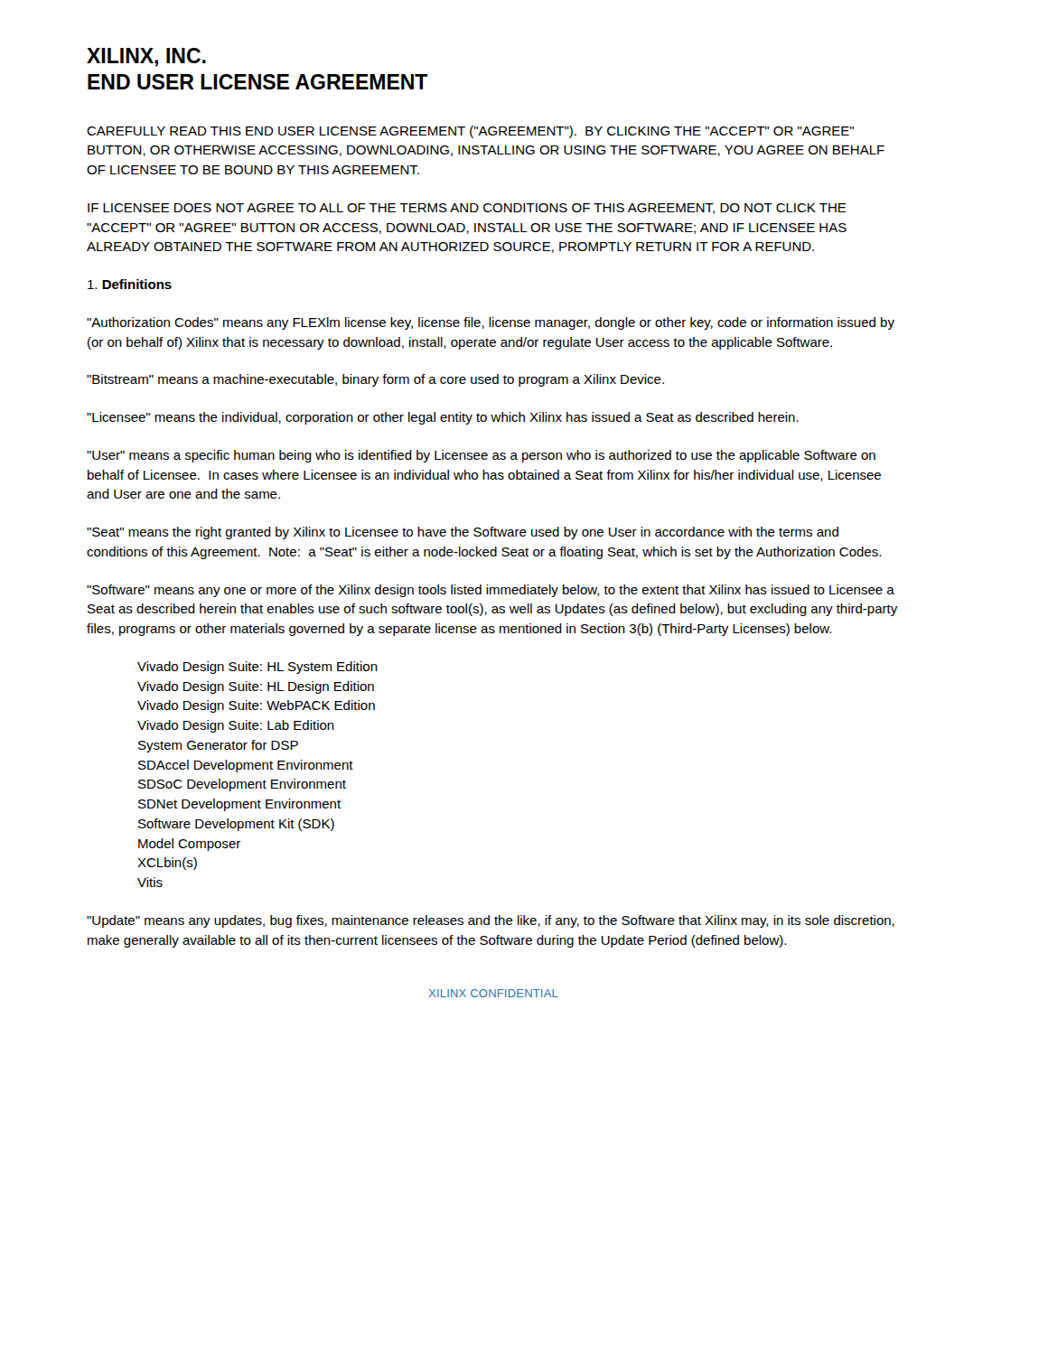XILINX, INC.
END USER LICENSE AGREEMENT
CAREFULLY READ THIS END USER LICENSE AGREEMENT ("AGREEMENT"). BY CLICKING THE "ACCEPT" OR "AGREE" BUTTON, OR OTHERWISE ACCESSING, DOWNLOADING, INSTALLING OR USING THE SOFTWARE, YOU AGREE ON BEHALF OF LICENSEE TO BE BOUND BY THIS AGREEMENT.
IF LICENSEE DOES NOT AGREE TO ALL OF THE TERMS AND CONDITIONS OF THIS AGREEMENT, DO NOT CLICK THE "ACCEPT" OR "AGREE" BUTTON OR ACCESS, DOWNLOAD, INSTALL OR USE THE SOFTWARE; AND IF LICENSEE HAS ALREADY OBTAINED THE SOFTWARE FROM AN AUTHORIZED SOURCE, PROMPTLY RETURN IT FOR A REFUND.
1. Definitions
"Authorization Codes" means any FLEXlm license key, license file, license manager, dongle or other key, code or information issued by (or on behalf of) Xilinx that is necessary to download, install, operate and/or regulate User access to the applicable Software.
"Bitstream" means a machine-executable, binary form of a core used to program a Xilinx Device.
"Licensee" means the individual, corporation or other legal entity to which Xilinx has issued a Seat as described herein.
"User" means a specific human being who is identified by Licensee as a person who is authorized to use the applicable Software on behalf of Licensee. In cases where Licensee is an individual who has obtained a Seat from Xilinx for his/her individual use, Licensee and User are one and the same.
"Seat" means the right granted by Xilinx to Licensee to have the Software used by one User in accordance with the terms and conditions of this Agreement. Note: a "Seat" is either a node-locked Seat or a floating Seat, which is set by the Authorization Codes.
"Software" means any one or more of the Xilinx design tools listed immediately below, to the extent that Xilinx has issued to Licensee a Seat as described herein that enables use of such software tool(s), as well as Updates (as defined below), but excluding any third-party files, programs or other materials governed by a separate license as mentioned in Section 3(b) (Third-Party Licenses) below.
Vivado Design Suite: HL System Edition
Vivado Design Suite: HL Design Edition
Vivado Design Suite: WebPACK Edition
Vivado Design Suite: Lab Edition
System Generator for DSP
SDAccel Development Environment
SDSoC Development Environment
SDNet Development Environment
Software Development Kit (SDK)
Model Composer
XCLbin(s)
Vitis
"Update" means any updates, bug fixes, maintenance releases and the like, if any, to the Software that Xilinx may, in its sole discretion, make generally available to all of its then-current licensees of the Software during the Update Period (defined below).
XILINX CONFIDENTIAL